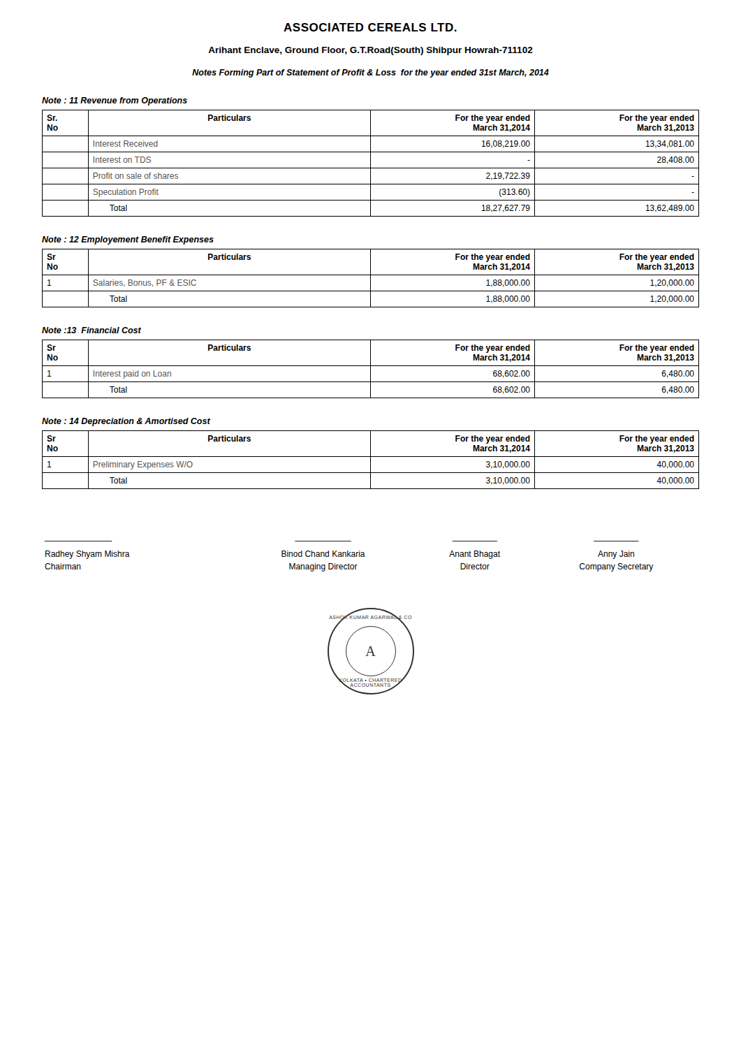ASSOCIATED CEREALS LTD.
Arihant Enclave, Ground Floor, G.T.Road(South) Shibpur Howrah-711102
Notes Forming Part of Statement of Profit & Loss for the year ended 31st March, 2014
Note : 11 Revenue from Operations
| Sr. No | Particulars | For the year ended March 31,2014 | For the year ended March 31,2013 |
| --- | --- | --- | --- |
| | Interest Received | 16,08,219.00 | 13,34,081.00 |
| | Interest on TDS | - | 28,408.00 |
| | Profit on sale of shares | 2,19,722.39 | - |
| | Speculation Profit | (313.60) | - |
| | Total | 18,27,627.79 | 13,62,489.00 |
Note : 12 Employement Benefit Expenses
| Sr No | Particulars | For the year ended March 31,2014 | For the year ended March 31,2013 |
| --- | --- | --- | --- |
| 1 | Salaries, Bonus, PF & ESIC | 1,88,000.00 | 1,20,000.00 |
| | Total | 1,88,000.00 | 1,20,000.00 |
Note :13 Financial Cost
| Sr No | Particulars | For the year ended March 31,2014 | For the year ended March 31,2013 |
| --- | --- | --- | --- |
| 1 | Interest paid on Loan | 68,602.00 | 6,480.00 |
| | Total | 68,602.00 | 6,480.00 |
Note : 14 Depreciation & Amortised Cost
| Sr No | Particulars | For the year ended March 31,2014 | For the year ended March 31,2013 |
| --- | --- | --- | --- |
| 1 | Preliminary Expenses W/O | 3,10,000.00 | 40,000.00 |
| | Total | 3,10,000.00 | 40,000.00 |
| —————— | ————— | ———— | ———— |
| Radhey Shyam Mishra | Binod Chand Kankaria | Anant Bhagat | Anny Jain |
| Chairman | Managing Director | Director | Company Secretary |
ASHOK KUMAR AGARWAL & CO
A
KOLKATA • CHARTERED ACCOUNTANTS